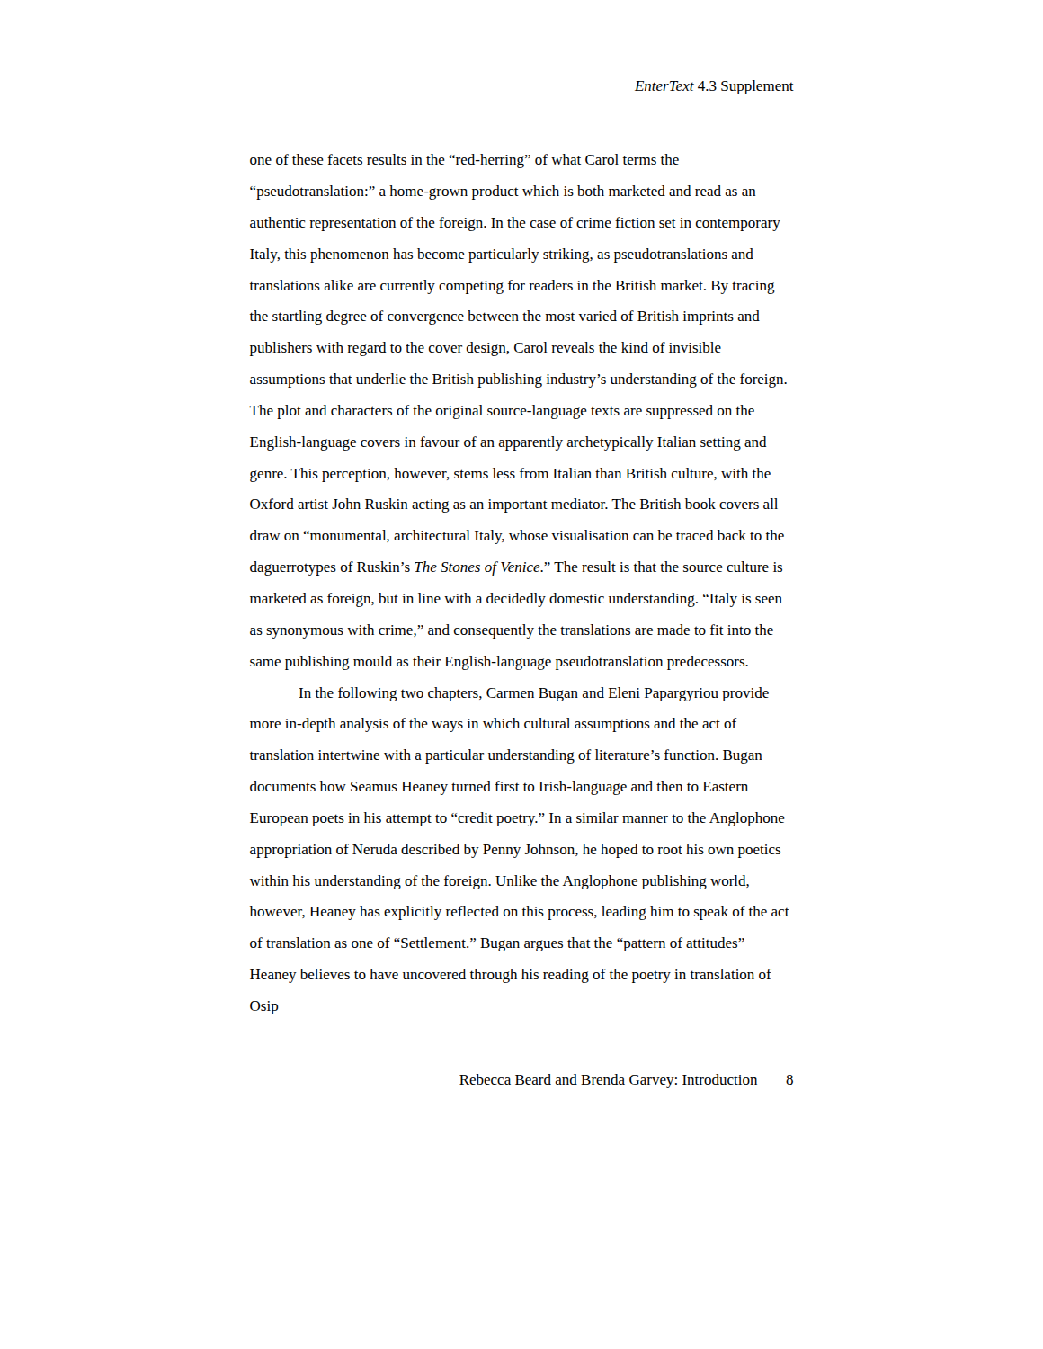EnterText 4.3 Supplement
one of these facets results in the “red-herring” of what Carol terms the “pseudotranslation:” a home-grown product which is both marketed and read as an authentic representation of the foreign. In the case of crime fiction set in contemporary Italy, this phenomenon has become particularly striking, as pseudotranslations and translations alike are currently competing for readers in the British market. By tracing the startling degree of convergence between the most varied of British imprints and publishers with regard to the cover design, Carol reveals the kind of invisible assumptions that underlie the British publishing industry’s understanding of the foreign. The plot and characters of the original source-language texts are suppressed on the English-language covers in favour of an apparently archetypically Italian setting and genre. This perception, however, stems less from Italian than British culture, with the Oxford artist John Ruskin acting as an important mediator. The British book covers all draw on “monumental, architectural Italy, whose visualisation can be traced back to the daguerrotypes of Ruskin’s The Stones of Venice.” The result is that the source culture is marketed as foreign, but in line with a decidedly domestic understanding. “Italy is seen as synonymous with crime,” and consequently the translations are made to fit into the same publishing mould as their English-language pseudotranslation predecessors.
In the following two chapters, Carmen Bugan and Eleni Papargyriou provide more in-depth analysis of the ways in which cultural assumptions and the act of translation intertwine with a particular understanding of literature’s function. Bugan documents how Seamus Heaney turned first to Irish-language and then to Eastern European poets in his attempt to “credit poetry.” In a similar manner to the Anglophone appropriation of Neruda described by Penny Johnson, he hoped to root his own poetics within his understanding of the foreign. Unlike the Anglophone publishing world, however, Heaney has explicitly reflected on this process, leading him to speak of the act of translation as one of “Settlement.” Bugan argues that the “pattern of attitudes” Heaney believes to have uncovered through his reading of the poetry in translation of Osip
Rebecca Beard and Brenda Garvey: Introduction 8